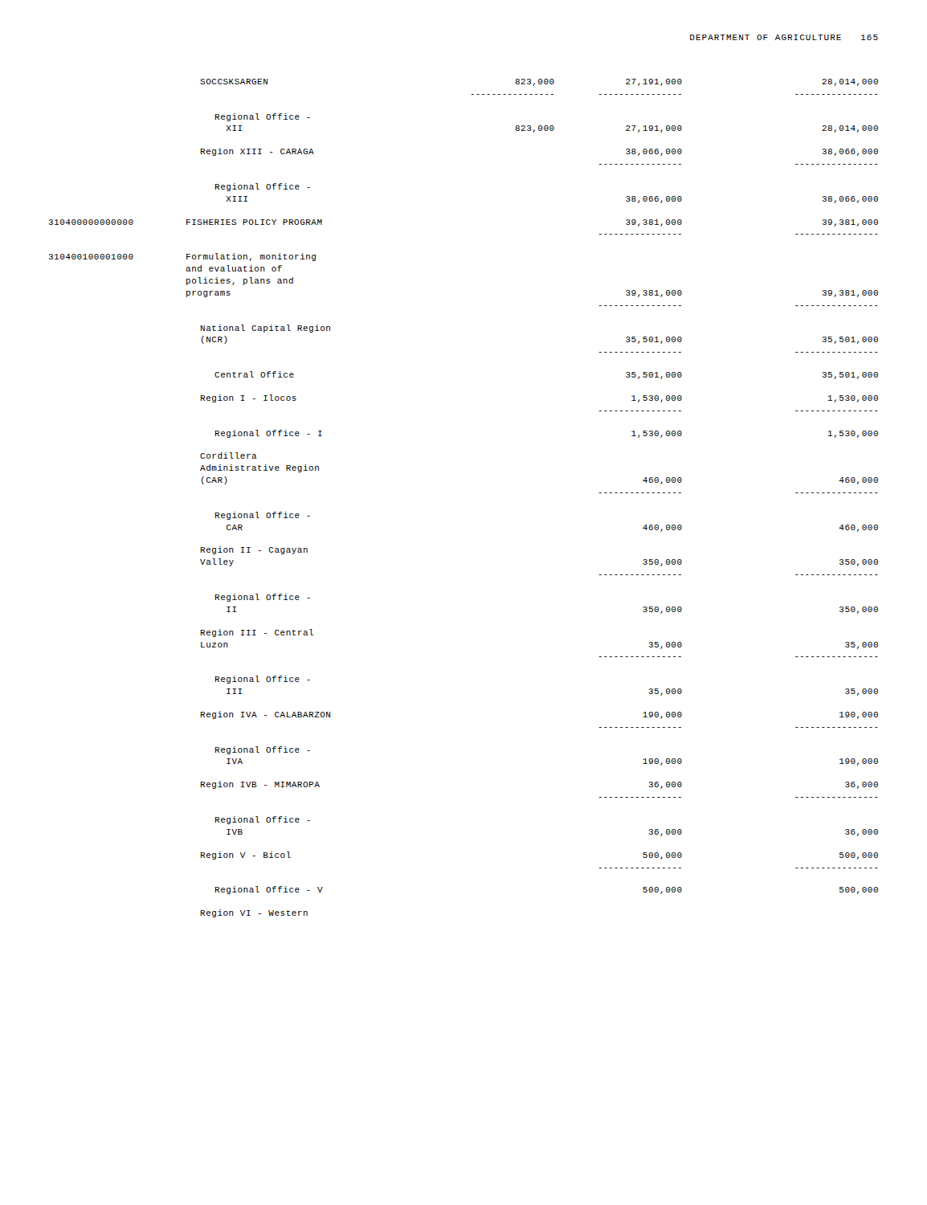DEPARTMENT OF AGRICULTURE 165
| | SOCCSKSARGEN | 823,000 | 27,191,000 | 28,014,000 |
| | | ---------------- | ---------------- | ---------------- |
| | Regional Office - | | | |
| | XII | 823,000 | 27,191,000 | 28,014,000 |
| | Region XIII - CARAGA | | 38,066,000 | 38,066,000 |
| | | | ---------------- | ---------------- |
| | Regional Office - | | | |
| | XIII | | 38,066,000 | 38,066,000 |
| 310400000000000 | FISHERIES POLICY PROGRAM | | 39,381,000 | 39,381,000 |
| | | | ---------------- | ---------------- |
| 310400100001000 | Formulation, monitoring | | | |
| | and evaluation of | | | |
| | policies, plans and | | | |
| | programs | | 39,381,000 | 39,381,000 |
| | | | ---------------- | ---------------- |
| | National Capital Region | | | |
| | (NCR) | | 35,501,000 | 35,501,000 |
| | | | ---------------- | ---------------- |
| | Central Office | | 35,501,000 | 35,501,000 |
| | Region I - Ilocos | | 1,530,000 | 1,530,000 |
| | | | ---------------- | ---------------- |
| | Regional Office - I | | 1,530,000 | 1,530,000 |
| | Cordillera | | | |
| | Administrative Region | | | |
| | (CAR) | | 460,000 | 460,000 |
| | | | ---------------- | ---------------- |
| | Regional Office - | | | |
| | CAR | | 460,000 | 460,000 |
| | Region II - Cagayan | | | |
| | Valley | | 350,000 | 350,000 |
| | | | ---------------- | ---------------- |
| | Regional Office - | | | |
| | II | | 350,000 | 350,000 |
| | Region III - Central | | | |
| | Luzon | | 35,000 | 35,000 |
| | | | ---------------- | ---------------- |
| | Regional Office - | | | |
| | III | | 35,000 | 35,000 |
| | Region IVA - CALABARZON | | 190,000 | 190,000 |
| | | | ---------------- | ---------------- |
| | Regional Office - | | | |
| | IVA | | 190,000 | 190,000 |
| | Region IVB - MIMAROPA | | 36,000 | 36,000 |
| | | | ---------------- | ---------------- |
| | Regional Office - | | | |
| | IVB | | 36,000 | 36,000 |
| | Region V - Bicol | | 500,000 | 500,000 |
| | | | ---------------- | ---------------- |
| | Regional Office - V | | 500,000 | 500,000 |
| | Region VI - Western | | | |